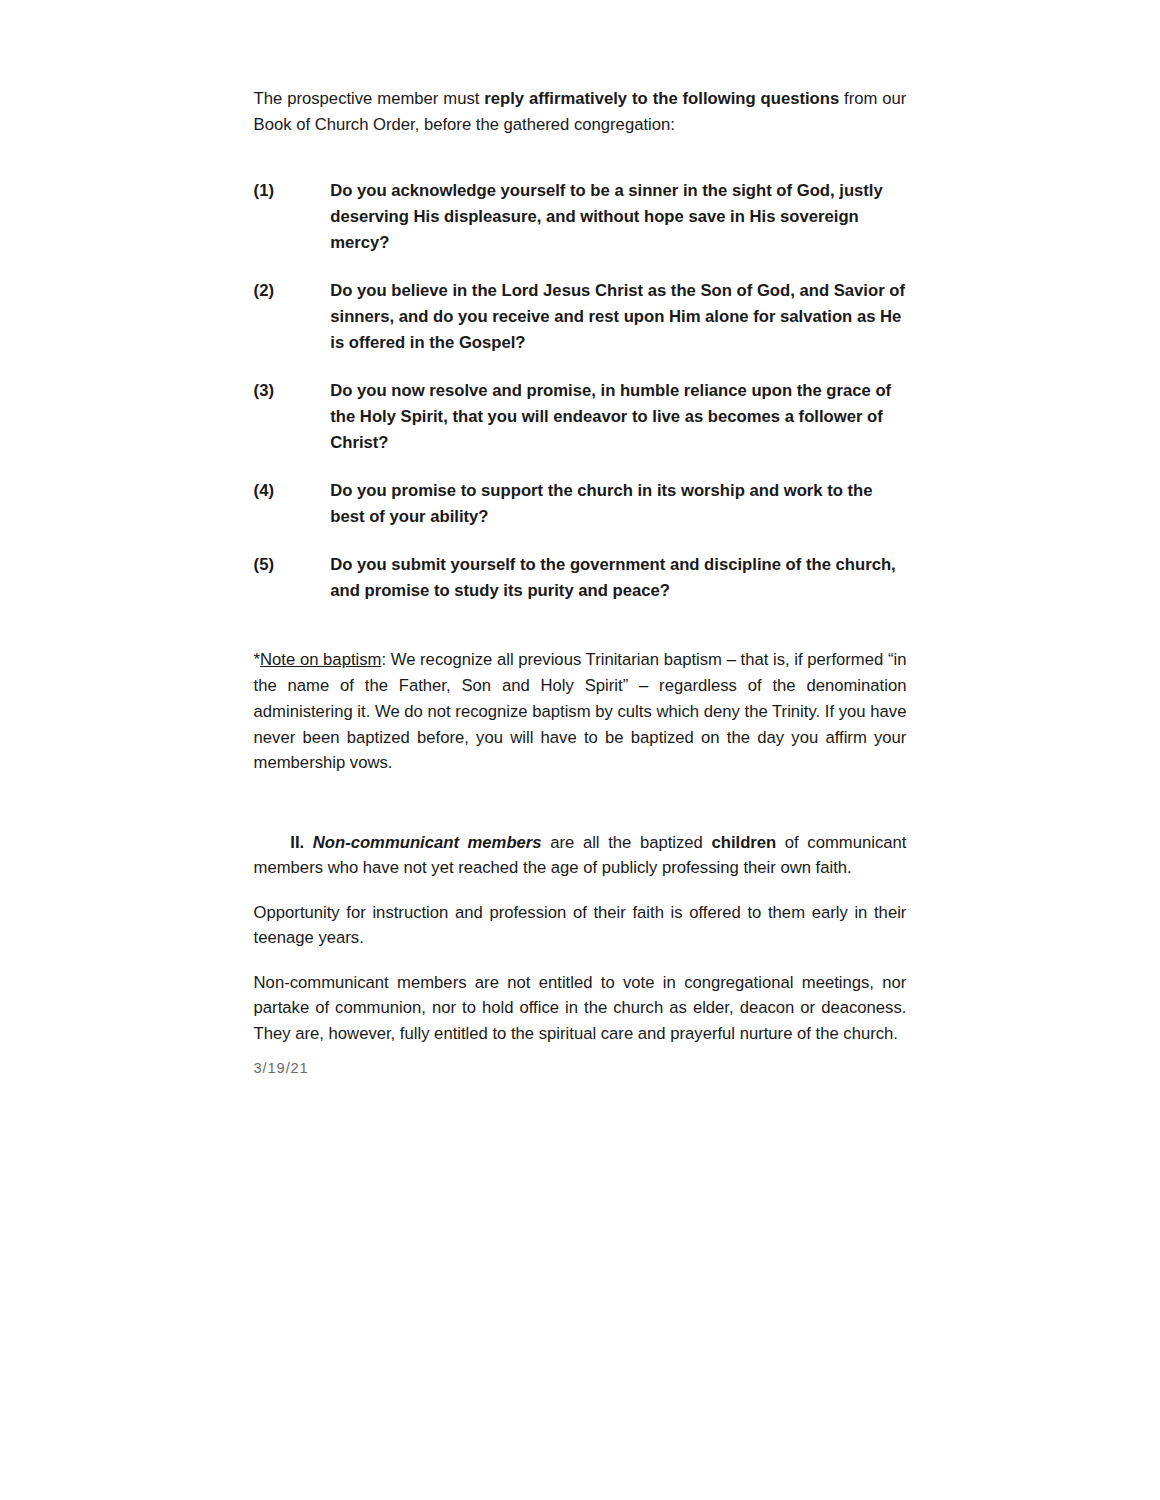The prospective member must reply affirmatively to the following questions from our Book of Church Order, before the gathered congregation:
Do you acknowledge yourself to be a sinner in the sight of God, justly deserving His displeasure, and without hope save in His sovereign mercy?
Do you believe in the Lord Jesus Christ as the Son of God, and Savior of sinners, and do you receive and rest upon Him alone for salvation as He is offered in the Gospel?
Do you now resolve and promise, in humble reliance upon the grace of the Holy Spirit, that you will endeavor to live as becomes a follower of Christ?
Do you promise to support the church in its worship and work to the best of your ability?
Do you submit yourself to the government and discipline of the church, and promise to study its purity and peace?
*Note on baptism: We recognize all previous Trinitarian baptism – that is, if performed “in the name of the Father, Son and Holy Spirit” – regardless of the denomination administering it. We do not recognize baptism by cults which deny the Trinity. If you have never been baptized before, you will have to be baptized on the day you affirm your membership vows.
II. Non-communicant members are all the baptized children of communicant members who have not yet reached the age of publicly professing their own faith.
Opportunity for instruction and profession of their faith is offered to them early in their teenage years.
Non-communicant members are not entitled to vote in congregational meetings, nor partake of communion, nor to hold office in the church as elder, deacon or deaconess. They are, however, fully entitled to the spiritual care and prayerful nurture of the church.
3/19/21